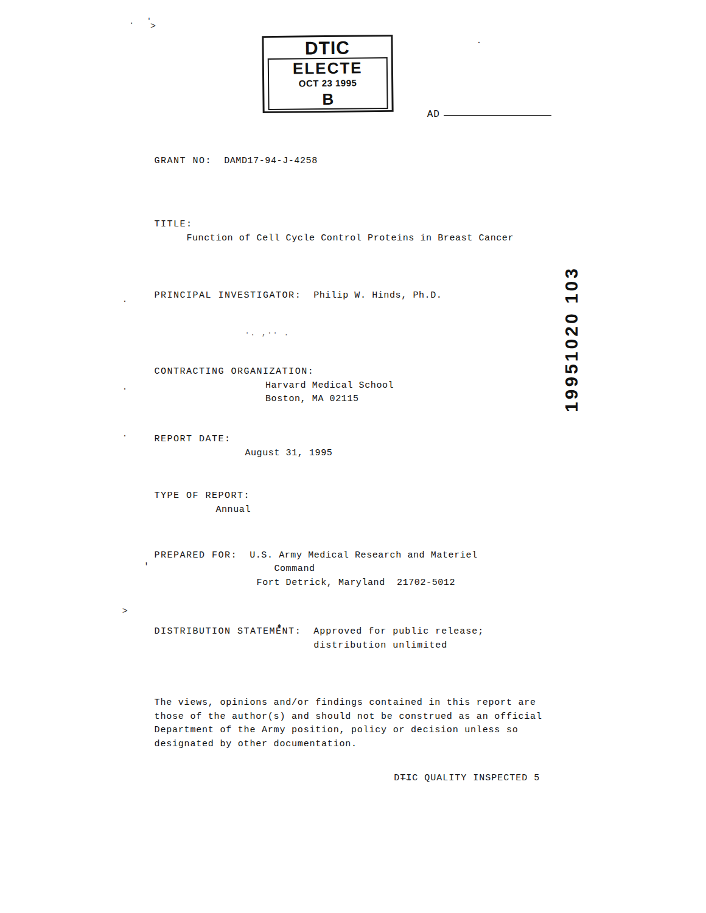· ' > ·
DTIC
ELECTE
OCT 23 1995
B
AD
GRANT NO: DAMD17-94-J-4258
TITLE:
Function of Cell Cycle Control Proteins in Breast Cancer
PRINCIPAL INVESTIGATOR: Philip W. Hinds, Ph.D.
·. ,·· .
CONTRACTING ORGANIZATION:
Harvard Medical School
Boston, MA 02115
REPORT DATE:
August 31, 1995
TYPE OF REPORT:
Annual
PREPARED FOR: U.S. Army Medical Research and Materiel
Command
Fort Detrick, Maryland 21702-5012
DISTRIBUTION STATEMENT: Approved for public release;
distribution unlimited
The views, opinions and/or findings contained in this report are
those of the author(s) and should not be construed as an official
Department of the Army position, policy or decision unless so
designated by other documentation.
—→ DTIC QUALITY INSPECTED 5
19951020 103
· · · > ♦